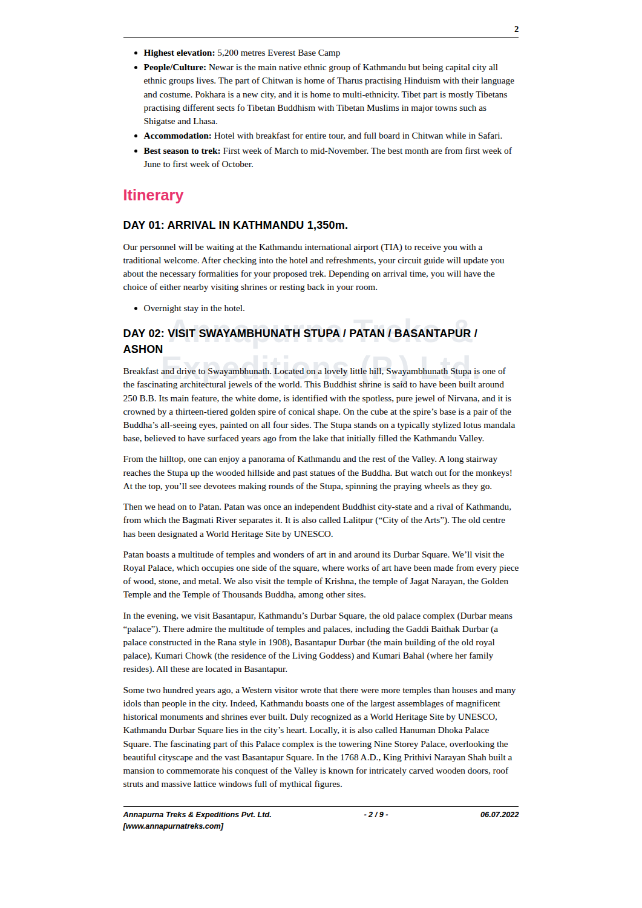2
Annapurna Treks & Expeditions (P.) Ltd.
Highest elevation: 5,200 metres Everest Base Camp
People/Culture: Newar is the main native ethnic group of Kathmandu but being capital city all ethnic groups lives. The part of Chitwan is home of Tharus practising Hinduism with their language and costume. Pokhara is a new city, and it is home to multi-ethnicity. Tibet part is mostly Tibetans practising different sects fo Tibetan Buddhism with Tibetan Muslims in major towns such as Shigatse and Lhasa.
Accommodation: Hotel with breakfast for entire tour, and full board in Chitwan while in Safari.
Best season to trek: First week of March to mid-November. The best month are from first week of June to first week of October.
Itinerary
DAY 01: ARRIVAL IN KATHMANDU 1,350m.
Our personnel will be waiting at the Kathmandu international airport (TIA) to receive you with a traditional welcome. After checking into the hotel and refreshments, your circuit guide will update you about the necessary formalities for your proposed trek. Depending on arrival time, you will have the choice of either nearby visiting shrines or resting back in your room.
Overnight stay in the hotel.
DAY 02: VISIT SWAYAMBHUNATH STUPA / PATAN / BASANTAPUR / ASHON
Breakfast and drive to Swayambhunath. Located on a lovely little hill, Swayambhunath Stupa is one of the fascinating architectural jewels of the world. This Buddhist shrine is said to have been built around 250 B.B. Its main feature, the white dome, is identified with the spotless, pure jewel of Nirvana, and it is crowned by a thirteen-tiered golden spire of conical shape. On the cube at the spire’s base is a pair of the Buddha’s all-seeing eyes, painted on all four sides. The Stupa stands on a typically stylized lotus mandala base, believed to have surfaced years ago from the lake that initially filled the Kathmandu Valley.
From the hilltop, one can enjoy a panorama of Kathmandu and the rest of the Valley. A long stairway reaches the Stupa up the wooded hillside and past statues of the Buddha. But watch out for the monkeys! At the top, you’ll see devotees making rounds of the Stupa, spinning the praying wheels as they go.
Then we head on to Patan. Patan was once an independent Buddhist city-state and a rival of Kathmandu, from which the Bagmati River separates it. It is also called Lalitpur (“City of the Arts”). The old centre has been designated a World Heritage Site by UNESCO.
Patan boasts a multitude of temples and wonders of art in and around its Durbar Square. We’ll visit the Royal Palace, which occupies one side of the square, where works of art have been made from every piece of wood, stone, and metal. We also visit the temple of Krishna, the temple of Jagat Narayan, the Golden Temple and the Temple of Thousands Buddha, among other sites.
In the evening, we visit Basantapur, Kathmandu’s Durbar Square, the old palace complex (Durbar means “palace”). There admire the multitude of temples and palaces, including the Gaddi Baithak Durbar (a palace constructed in the Rana style in 1908), Basantapur Durbar (the main building of the old royal palace), Kumari Chowk (the residence of the Living Goddess) and Kumari Bahal (where her family resides). All these are located in Basantapur.
Some two hundred years ago, a Western visitor wrote that there were more temples than houses and many idols than people in the city. Indeed, Kathmandu boasts one of the largest assemblages of magnificent historical monuments and shrines ever built. Duly recognized as a World Heritage Site by UNESCO, Kathmandu Durbar Square lies in the city’s heart. Locally, it is also called Hanuman Dhoka Palace Square. The fascinating part of this Palace complex is the towering Nine Storey Palace, overlooking the beautiful cityscape and the vast Basantapur Square. In the 1768 A.D., King Prithivi Narayan Shah built a mansion to commemorate his conquest of the Valley is known for intricately carved wooden doors, roof struts and massive lattice windows full of mythical figures.
Annapurna Treks & Expeditions Pvt. Ltd.
[www.annapurnatreks.com]
- 2 / 9 -
06.07.2022